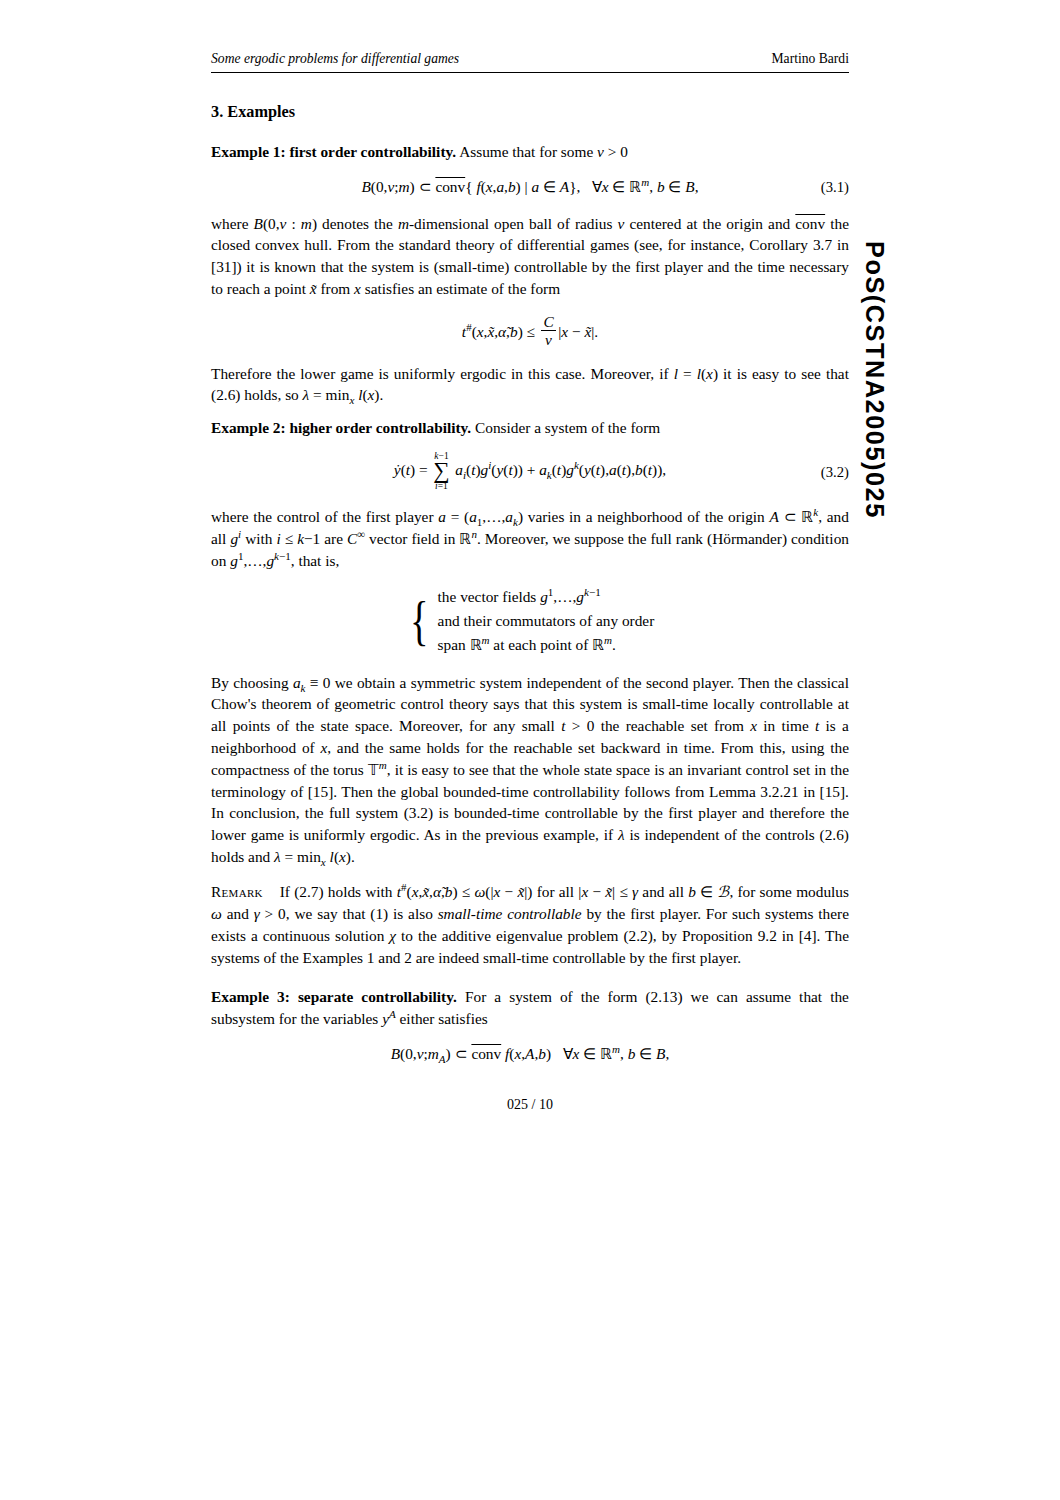Some ergodic problems for differential games Martino Bardi
PoS(CSTNA2005)025
3. Examples
Example 1: first order controllability. Assume that for some ν > 0
B(0,ν;m) ⊂ conv{ f(x,a,b) | a ∈ A}, ∀x ∈ ℝm, b ∈ B, (3.1)
where B(0,ν : m) denotes the m-dimensional open ball of radius ν centered at the origin and conv the closed convex hull. From the standard theory of differential games (see, for instance, Corollary 3.7 in [31]) it is known that the system is (small-time) controllable by the first player and the time necessary to reach a point x̃ from x satisfies an estimate of the form
t#(x,x̃,α̃,b) ≤ Cν|x − x̃|.
Therefore the lower game is uniformly ergodic in this case. Moreover, if l = l(x) it is easy to see that (2.6) holds, so λ = minx l(x).
Example 2: higher order controllability. Consider a system of the form
ẏ(t) = k−1∑i=1 ai(t)gi(y(t)) + ak(t)gk(y(t),a(t),b(t)), (3.2)
where the control of the first player a = (a1,…,ak) varies in a neighborhood of the origin A ⊂ ℝk, and all gi with i ≤ k−1 are C∞ vector field in ℝn. Moreover, we suppose the full rank (Hörmander) condition on g1,…,gk−1, that is,
{
the vector fields g1,…,gk−1
and their commutators of any order
span ℝm at each point of ℝm.
By choosing ak ≡ 0 we obtain a symmetric system independent of the second player. Then the classical Chow's theorem of geometric control theory says that this system is small-time locally controllable at all points of the state space. Moreover, for any small t > 0 the reachable set from x in time t is a neighborhood of x, and the same holds for the reachable set backward in time. From this, using the compactness of the torus 𝕋m, it is easy to see that the whole state space is an invariant control set in the terminology of [15]. Then the global bounded-time controllability follows from Lemma 3.2.21 in [15]. In conclusion, the full system (3.2) is bounded-time controllable by the first player and therefore the lower game is uniformly ergodic. As in the previous example, if λ is independent of the controls (2.6) holds and λ = minx l(x).
Remark If (2.7) holds with t#(x,x̃,α̃,b) ≤ ω(|x − x̃|) for all |x − x̃| ≤ γ and all b ∈ ℬ, for some modulus ω and γ > 0, we say that (1) is also small-time controllable by the first player. For such systems there exists a continuous solution χ to the additive eigenvalue problem (2.2), by Proposition 9.2 in [4]. The systems of the Examples 1 and 2 are indeed small-time controllable by the first player.
Example 3: separate controllability. For a system of the form (2.13) we can assume that the subsystem for the variables yA either satisfies
B(0,ν;mA) ⊂ conv f(x,A,b) ∀x ∈ ℝm, b ∈ B,
025 / 10